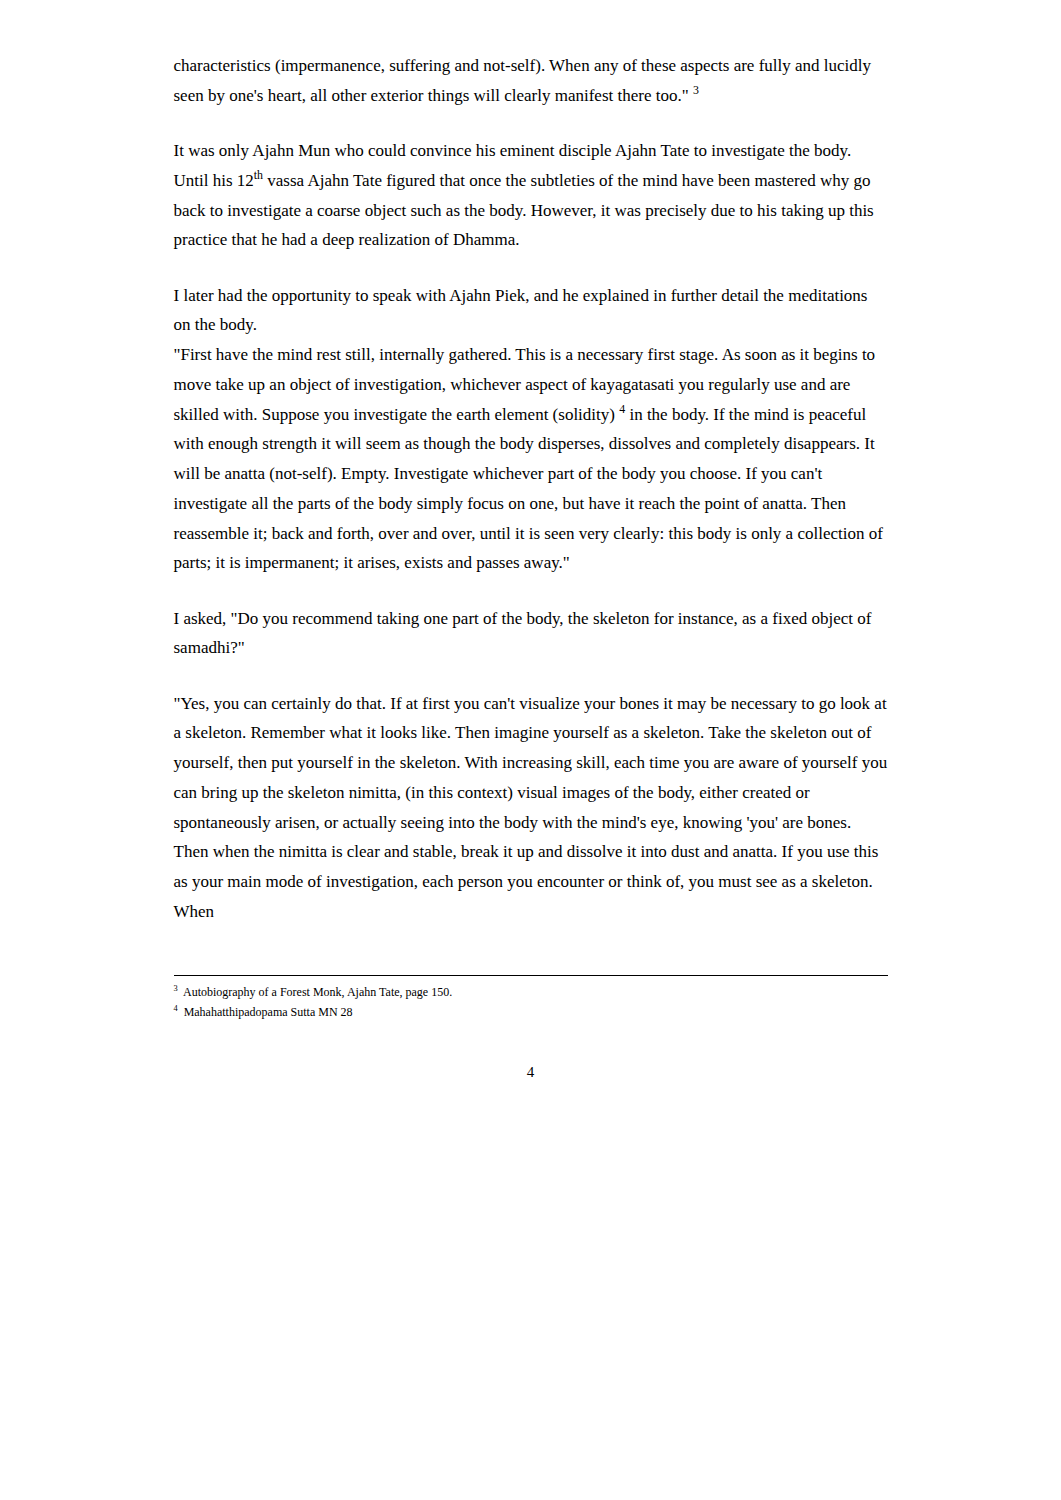characteristics (impermanence, suffering and not-self). When any of these aspects are fully and lucidly seen by one's heart, all other exterior things will clearly manifest there too." 3
It was only Ajahn Mun who could convince his eminent disciple Ajahn Tate to investigate the body. Until his 12th vassa Ajahn Tate figured that once the subtleties of the mind have been mastered why go back to investigate a coarse object such as the body. However, it was precisely due to his taking up this practice that he had a deep realization of Dhamma.
I later had the opportunity to speak with Ajahn Piek, and he explained in further detail the meditations on the body.
"First have the mind rest still, internally gathered. This is a necessary first stage. As soon as it begins to move take up an object of investigation, whichever aspect of kayagatasati you regularly use and are skilled with. Suppose you investigate the earth element (solidity) 4 in the body. If the mind is peaceful with enough strength it will seem as though the body disperses, dissolves and completely disappears. It will be anatta (not-self). Empty. Investigate whichever part of the body you choose. If you can't investigate all the parts of the body simply focus on one, but have it reach the point of anatta. Then reassemble it; back and forth, over and over, until it is seen very clearly: this body is only a collection of parts; it is impermanent; it arises, exists and passes away."
I asked, "Do you recommend taking one part of the body, the skeleton for instance, as a fixed object of samadhi?"
"Yes, you can certainly do that. If at first you can't visualize your bones it may be necessary to go look at a skeleton. Remember what it looks like. Then imagine yourself as a skeleton. Take the skeleton out of yourself, then put yourself in the skeleton. With increasing skill, each time you are aware of yourself you can bring up the skeleton nimitta, (in this context) visual images of the body, either created or spontaneously arisen, or actually seeing into the body with the mind's eye, knowing 'you' are bones. Then when the nimitta is clear and stable, break it up and dissolve it into dust and anatta. If you use this as your main mode of investigation, each person you encounter or think of, you must see as a skeleton. When
3 Autobiography of a Forest Monk, Ajahn Tate, page 150.
4 Mahahatthipadopama Sutta MN 28
4